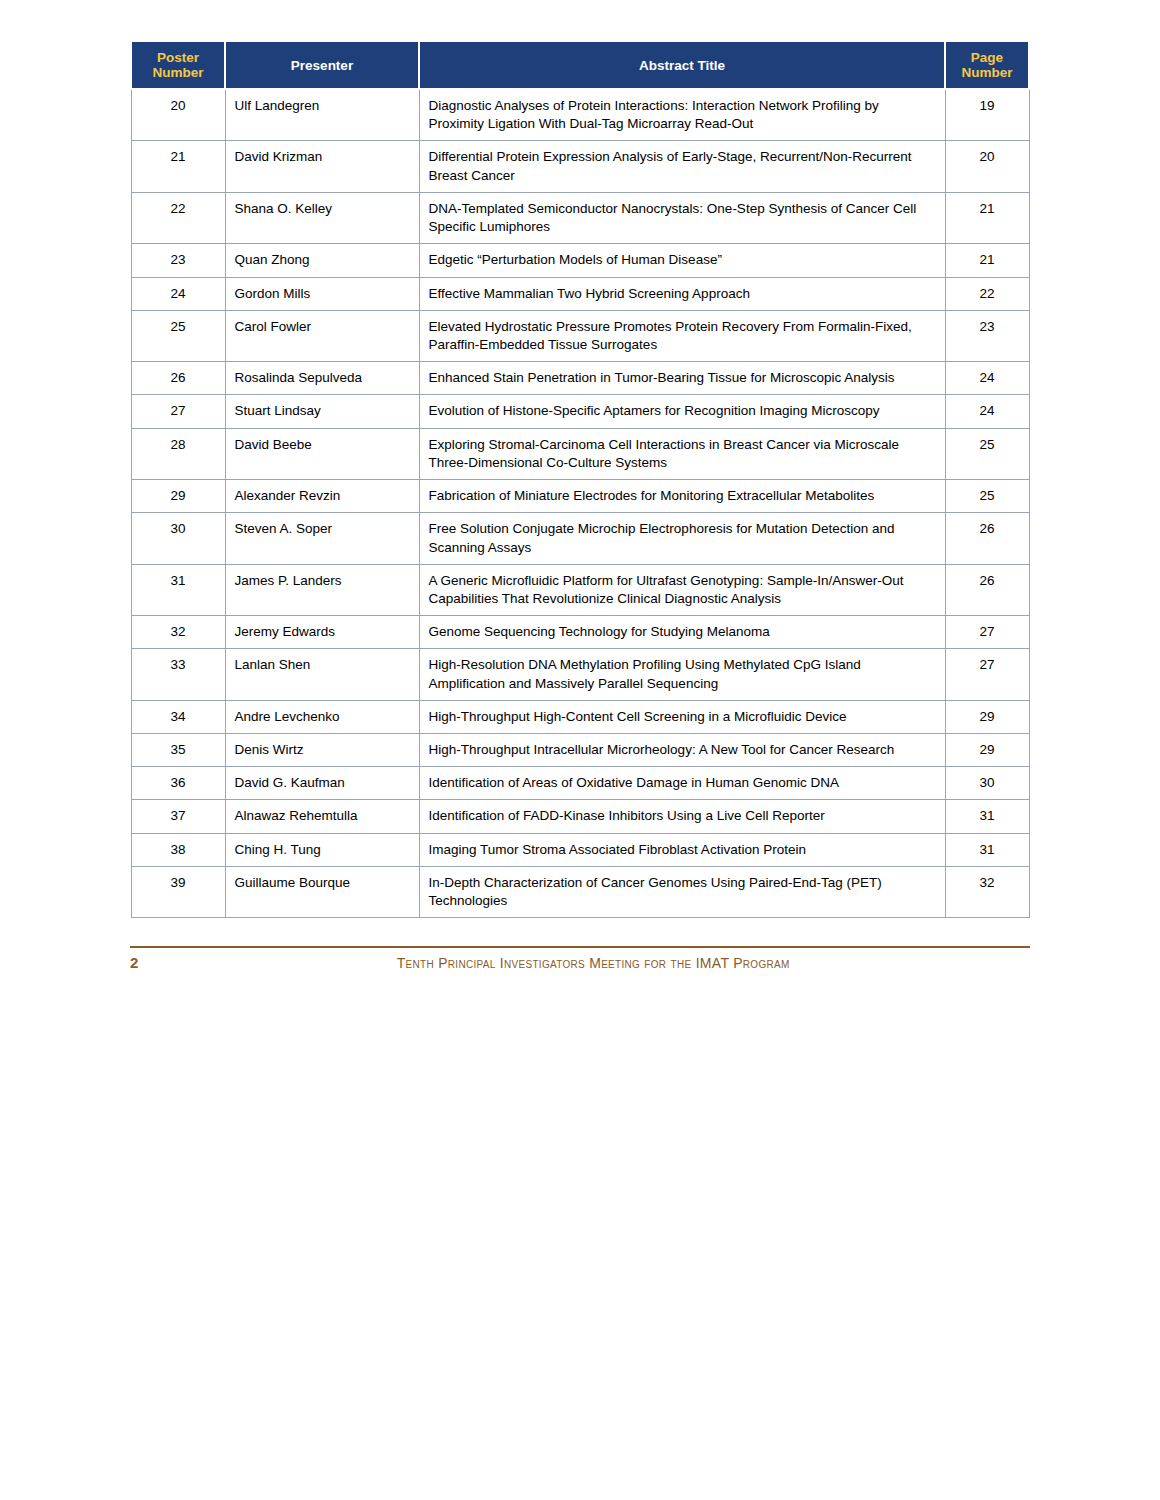| Poster Number | Presenter | Abstract Title | Page Number |
| --- | --- | --- | --- |
| 20 | Ulf Landegren | Diagnostic Analyses of Protein Interactions: Interaction Network Profiling by Proximity Ligation With Dual-Tag Microarray Read-Out | 19 |
| 21 | David Krizman | Differential Protein Expression Analysis of Early-Stage, Recurrent/Non-Recurrent Breast Cancer | 20 |
| 22 | Shana O. Kelley | DNA-Templated Semiconductor Nanocrystals: One-Step Synthesis of Cancer Cell Specific Lumiphores | 21 |
| 23 | Quan Zhong | Edgetic “Perturbation Models of Human Disease” | 21 |
| 24 | Gordon Mills | Effective Mammalian Two Hybrid Screening Approach | 22 |
| 25 | Carol Fowler | Elevated Hydrostatic Pressure Promotes Protein Recovery From Formalin-Fixed, Paraffin-Embedded Tissue Surrogates | 23 |
| 26 | Rosalinda Sepulveda | Enhanced Stain Penetration in Tumor-Bearing Tissue for Microscopic Analysis | 24 |
| 27 | Stuart Lindsay | Evolution of Histone-Specific Aptamers for Recognition Imaging Microscopy | 24 |
| 28 | David Beebe | Exploring Stromal-Carcinoma Cell Interactions in Breast Cancer via Microscale Three-Dimensional Co-Culture Systems | 25 |
| 29 | Alexander Revzin | Fabrication of Miniature Electrodes for Monitoring Extracellular Metabolites | 25 |
| 30 | Steven A. Soper | Free Solution Conjugate Microchip Electrophoresis for Mutation Detection and Scanning Assays | 26 |
| 31 | James P. Landers | A Generic Microfluidic Platform for Ultrafast Genotyping: Sample-In/Answer-Out Capabilities That Revolutionize Clinical Diagnostic Analysis | 26 |
| 32 | Jeremy Edwards | Genome Sequencing Technology for Studying Melanoma | 27 |
| 33 | Lanlan Shen | High-Resolution DNA Methylation Profiling Using Methylated CpG Island Amplification and Massively Parallel Sequencing | 27 |
| 34 | Andre Levchenko | High-Throughput High-Content Cell Screening in a Microfluidic Device | 29 |
| 35 | Denis Wirtz | High-Throughput Intracellular Microrheology: A New Tool for Cancer Research | 29 |
| 36 | David G. Kaufman | Identification of Areas of Oxidative Damage in Human Genomic DNA | 30 |
| 37 | Alnawaz Rehemtulla | Identification of FADD-Kinase Inhibitors Using a Live Cell Reporter | 31 |
| 38 | Ching H. Tung | Imaging Tumor Stroma Associated Fibroblast Activation Protein | 31 |
| 39 | Guillaume Bourque | In-Depth Characterization of Cancer Genomes Using Paired-End-Tag (PET) Technologies | 32 |
2 Tenth Principal Investigators Meeting for the IMAT Program